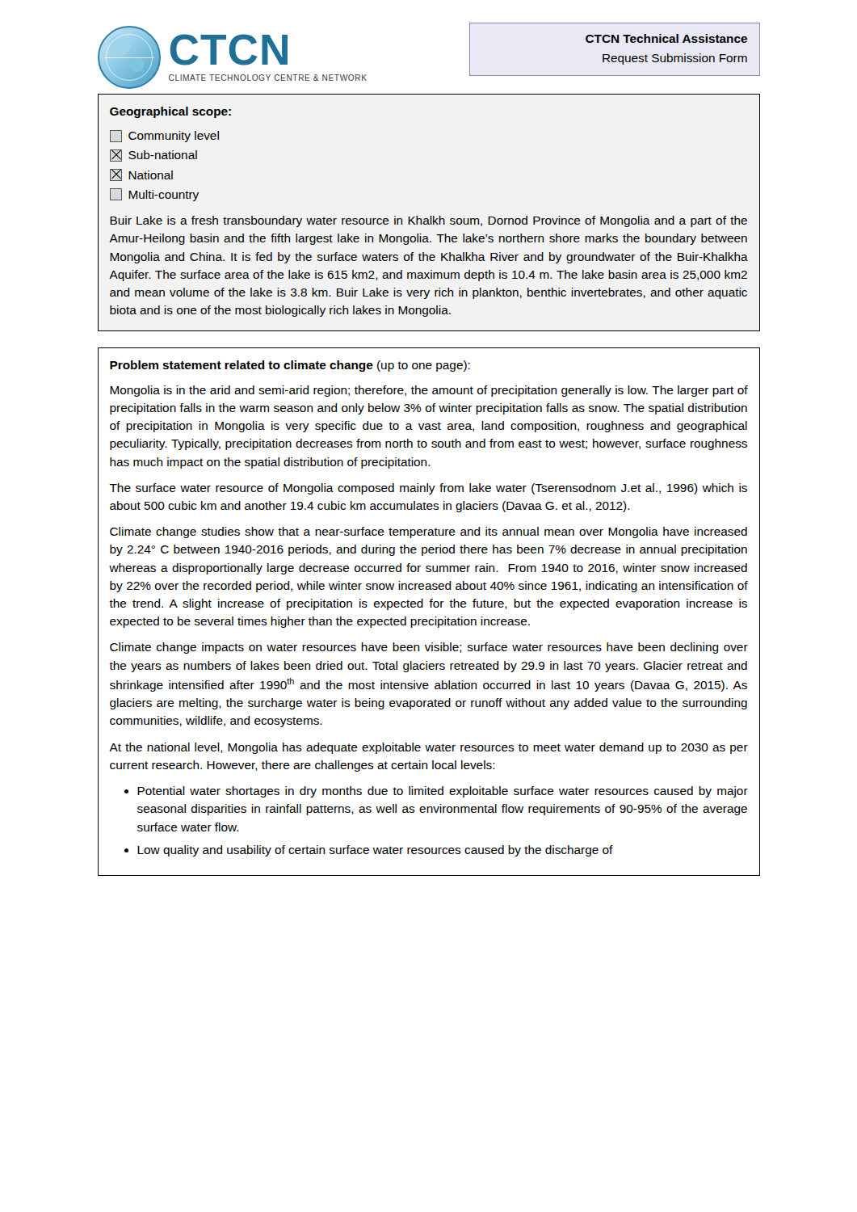CTCN
Climate Technology Centre & Network
CTCN Technical Assistance
Request Submission Form
Geographical scope:
Community level
Sub-national
National
Multi-country
Buir Lake is a fresh transboundary water resource in Khalkh soum, Dornod Province of Mongolia and a part of the Amur-Heilong basin and the fifth largest lake in Mongolia. The lake’s northern shore marks the boundary between Mongolia and China. It is fed by the surface waters of the Khalkha River and by groundwater of the Buir-Khalkha Aquifer. The surface area of the lake is 615 km2, and maximum depth is 10.4 m. The lake basin area is 25,000 km2 and mean volume of the lake is 3.8 km. Buir Lake is very rich in plankton, benthic invertebrates, and other aquatic biota and is one of the most biologically rich lakes in Mongolia.
Problem statement related to climate change (up to one page):
Mongolia is in the arid and semi-arid region; therefore, the amount of precipitation generally is low. The larger part of precipitation falls in the warm season and only below 3% of winter precipitation falls as snow. The spatial distribution of precipitation in Mongolia is very specific due to a vast area, land composition, roughness and geographical peculiarity. Typically, precipitation decreases from north to south and from east to west; however, surface roughness has much impact on the spatial distribution of precipitation.
The surface water resource of Mongolia composed mainly from lake water (Tserensodnom J.et al., 1996) which is about 500 cubic km and another 19.4 cubic km accumulates in glaciers (Davaa G. et al., 2012).
Climate change studies show that a near-surface temperature and its annual mean over Mongolia have increased by 2.24° C between 1940-2016 periods, and during the period there has been 7% decrease in annual precipitation whereas a disproportionally large decrease occurred for summer rain. From 1940 to 2016, winter snow increased by 22% over the recorded period, while winter snow increased about 40% since 1961, indicating an intensification of the trend. A slight increase of precipitation is expected for the future, but the expected evaporation increase is expected to be several times higher than the expected precipitation increase.
Climate change impacts on water resources have been visible; surface water resources have been declining over the years as numbers of lakes been dried out. Total glaciers retreated by 29.9 in last 70 years. Glacier retreat and shrinkage intensified after 1990th and the most intensive ablation occurred in last 10 years (Davaa G, 2015). As glaciers are melting, the surcharge water is being evaporated or runoff without any added value to the surrounding communities, wildlife, and ecosystems.
At the national level, Mongolia has adequate exploitable water resources to meet water demand up to 2030 as per current research. However, there are challenges at certain local levels:
Potential water shortages in dry months due to limited exploitable surface water resources caused by major seasonal disparities in rainfall patterns, as well as environmental flow requirements of 90-95% of the average surface water flow.
Low quality and usability of certain surface water resources caused by the discharge of